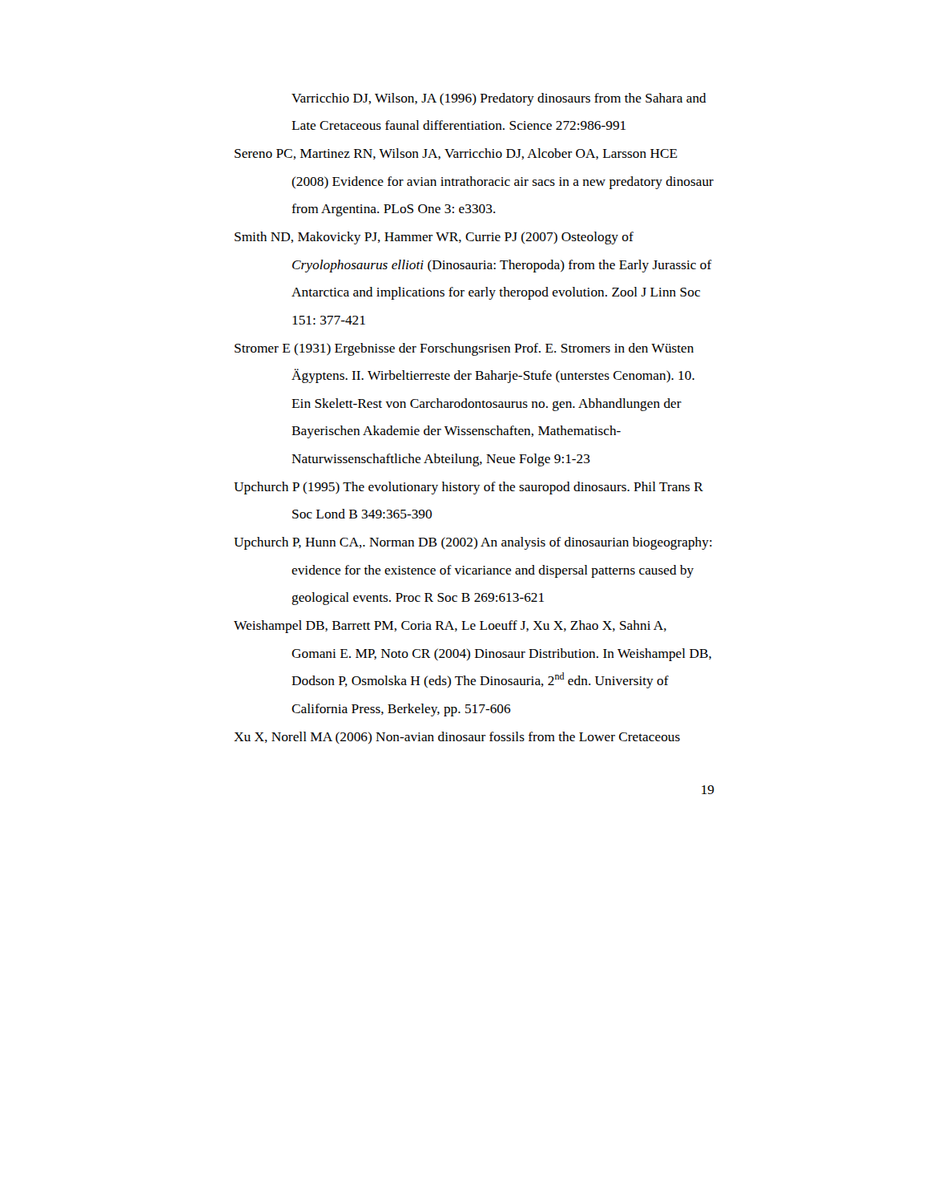Varricchio DJ, Wilson, JA (1996) Predatory dinosaurs from the Sahara and Late Cretaceous faunal differentiation. Science 272:986-991
Sereno PC, Martinez RN, Wilson JA, Varricchio DJ, Alcober OA, Larsson HCE (2008) Evidence for avian intrathoracic air sacs in a new predatory dinosaur from Argentina. PLoS One 3: e3303.
Smith ND, Makovicky PJ, Hammer WR, Currie PJ (2007) Osteology of Cryolophosaurus ellioti (Dinosauria: Theropoda) from the Early Jurassic of Antarctica and implications for early theropod evolution. Zool J Linn Soc 151: 377-421
Stromer E (1931) Ergebnisse der Forschungsrisen Prof. E. Stromers in den Wüsten Ägyptens. II. Wirbeltierreste der Baharje-Stufe (unterstes Cenoman). 10. Ein Skelett-Rest von Carcharodontosaurus no. gen. Abhandlungen der Bayerischen Akademie der Wissenschaften, Mathematisch-Naturwissenschaftliche Abteilung, Neue Folge 9:1-23
Upchurch P (1995) The evolutionary history of the sauropod dinosaurs. Phil Trans R Soc Lond B 349:365-390
Upchurch P, Hunn CA,. Norman DB (2002) An analysis of dinosaurian biogeography: evidence for the existence of vicariance and dispersal patterns caused by geological events. Proc R Soc B 269:613-621
Weishampel DB, Barrett PM, Coria RA, Le Loeuff J, Xu X, Zhao X, Sahni A, Gomani E. MP, Noto CR (2004) Dinosaur Distribution. In Weishampel DB, Dodson P, Osmolska H (eds) The Dinosauria, 2nd edn. University of California Press, Berkeley, pp. 517-606
Xu X, Norell MA (2006) Non-avian dinosaur fossils from the Lower Cretaceous
19